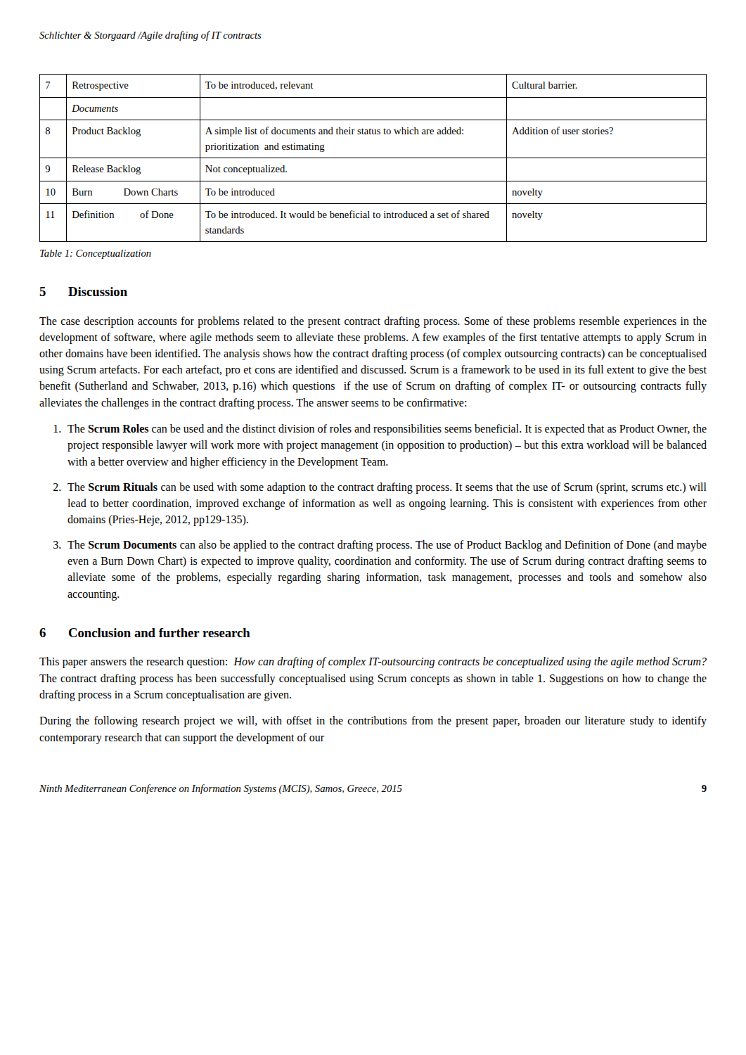Schlichter & Storgaard /Agile drafting of IT contracts
| 7 | Retrospective | To be introduced, relevant | Cultural barrier. |
| | Documents | | |
| 8 | Product Backlog | A simple list of documents and their status to which are added: prioritization and estimating | Addition of user stories? |
| 9 | Release Backlog | Not conceptualized. | |
| 10 | Burn Down Charts | To be introduced | novelty |
| 11 | Definition of Done | To be introduced. It would be beneficial to introduced a set of shared standards | novelty |
Table 1: Conceptualization
5 Discussion
The case description accounts for problems related to the present contract drafting process. Some of these problems resemble experiences in the development of software, where agile methods seem to alleviate these problems. A few examples of the first tentative attempts to apply Scrum in other domains have been identified. The analysis shows how the contract drafting process (of complex outsourcing contracts) can be conceptualised using Scrum artefacts. For each artefact, pro et cons are identified and discussed. Scrum is a framework to be used in its full extent to give the best benefit (Sutherland and Schwaber, 2013, p.16) which questions if the use of Scrum on drafting of complex IT- or outsourcing contracts fully alleviates the challenges in the contract drafting process. The answer seems to be confirmative:
The Scrum Roles can be used and the distinct division of roles and responsibilities seems beneficial. It is expected that as Product Owner, the project responsible lawyer will work more with project management (in opposition to production) – but this extra workload will be balanced with a better overview and higher efficiency in the Development Team.
The Scrum Rituals can be used with some adaption to the contract drafting process. It seems that the use of Scrum (sprint, scrums etc.) will lead to better coordination, improved exchange of information as well as ongoing learning. This is consistent with experiences from other domains (Pries-Heje, 2012, pp129-135).
The Scrum Documents can also be applied to the contract drafting process. The use of Product Backlog and Definition of Done (and maybe even a Burn Down Chart) is expected to improve quality, coordination and conformity. The use of Scrum during contract drafting seems to alleviate some of the problems, especially regarding sharing information, task management, processes and tools and somehow also accounting.
6 Conclusion and further research
This paper answers the research question: How can drafting of complex IT-outsourcing contracts be conceptualized using the agile method Scrum? The contract drafting process has been successfully conceptualised using Scrum concepts as shown in table 1. Suggestions on how to change the drafting process in a Scrum conceptualisation are given.
During the following research project we will, with offset in the contributions from the present paper, broaden our literature study to identify contemporary research that can support the development of our
Ninth Mediterranean Conference on Information Systems (MCIS), Samos, Greece, 2015 9